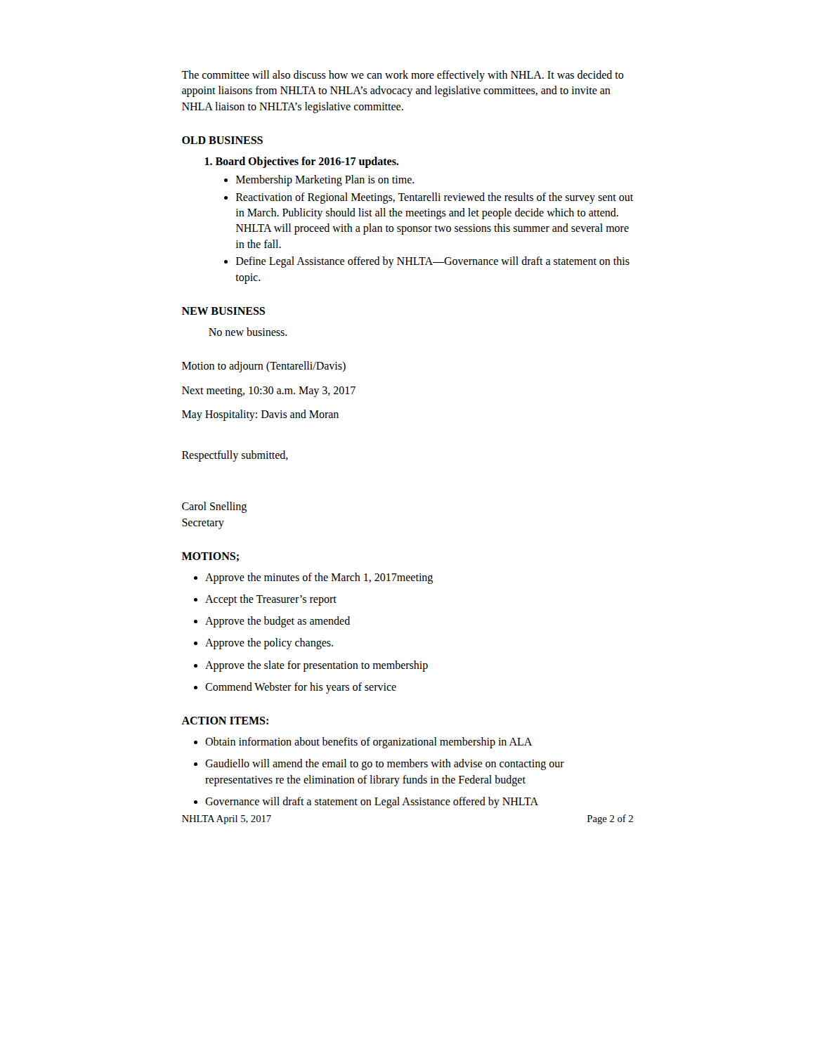The committee will also discuss how we can work more effectively with NHLA. It was decided to appoint liaisons from NHLTA to NHLA’s advocacy and legislative committees, and to invite an NHLA liaison to NHLTA’s legislative committee.
OLD BUSINESS
Board Objectives for 2016-17 updates.
Membership Marketing Plan is on time.
Reactivation of Regional Meetings, Tentarelli reviewed the results of the survey sent out in March. Publicity should list all the meetings and let people decide which to attend. NHLTA will proceed with a plan to sponsor two sessions this summer and several more in the fall.
Define Legal Assistance offered by NHLTA—Governance will draft a statement on this topic.
NEW BUSINESS
No new business.
Motion to adjourn (Tentarelli/Davis)
Next meeting, 10:30 a.m. May 3, 2017
May Hospitality: Davis and Moran
Respectfully submitted,
Carol Snelling
Secretary
MOTIONS;
Approve the minutes of the March 1, 2017meeting
Accept the Treasurer’s report
Approve the budget as amended
Approve the policy changes.
Approve the slate for presentation to membership
Commend Webster for his years of service
ACTION ITEMS:
Obtain information about benefits of organizational membership in ALA
Gaudiello will amend the email to go to members with advise on contacting our representatives re the elimination of library funds in the Federal budget
Governance will draft a statement on Legal Assistance offered by NHLTA
NHLTA April 5, 2017 Page 2 of 2